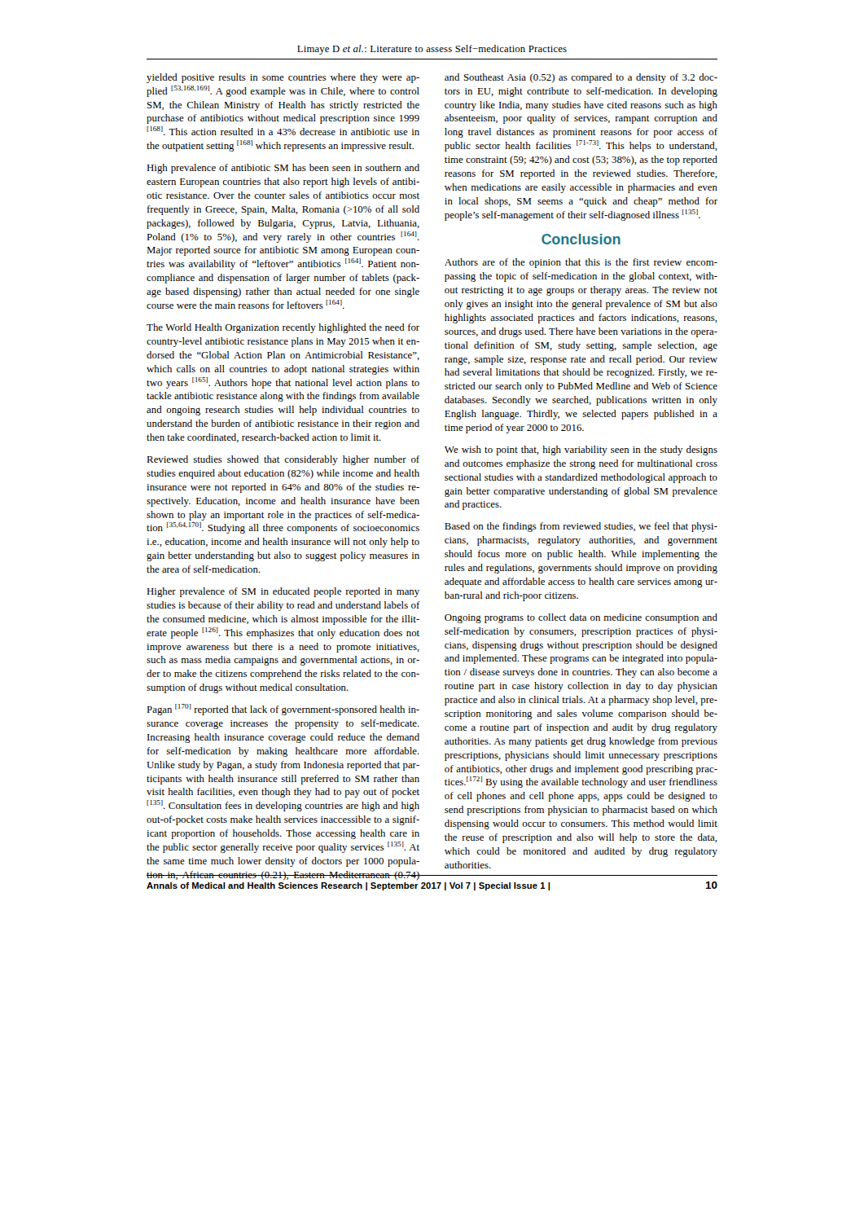Limaye D et al.: Literature to assess Self−medication Practices
yielded positive results in some countries where they were applied [53,168,169]. A good example was in Chile, where to control SM, the Chilean Ministry of Health has strictly restricted the purchase of antibiotics without medical prescription since 1999 [168]. This action resulted in a 43% decrease in antibiotic use in the outpatient setting [168] which represents an impressive result.
High prevalence of antibiotic SM has been seen in southern and eastern European countries that also report high levels of antibiotic resistance. Over the counter sales of antibiotics occur most frequently in Greece, Spain, Malta, Romania (>10% of all sold packages), followed by Bulgaria, Cyprus, Latvia, Lithuania, Poland (1% to 5%), and very rarely in other countries [164]. Major reported source for antibiotic SM among European countries was availability of “leftover” antibiotics [164]. Patient non-compliance and dispensation of larger number of tablets (package based dispensing) rather than actual needed for one single course were the main reasons for leftovers [164].
The World Health Organization recently highlighted the need for country-level antibiotic resistance plans in May 2015 when it endorsed the “Global Action Plan on Antimicrobial Resistance”, which calls on all countries to adopt national strategies within two years [165]. Authors hope that national level action plans to tackle antibiotic resistance along with the findings from available and ongoing research studies will help individual countries to understand the burden of antibiotic resistance in their region and then take coordinated, research-backed action to limit it.
Reviewed studies showed that considerably higher number of studies enquired about education (82%) while income and health insurance were not reported in 64% and 80% of the studies respectively. Education, income and health insurance have been shown to play an important role in the practices of self-medication [35,64,170]. Studying all three components of socioeconomics i.e., education, income and health insurance will not only help to gain better understanding but also to suggest policy measures in the area of self-medication.
Higher prevalence of SM in educated people reported in many studies is because of their ability to read and understand labels of the consumed medicine, which is almost impossible for the illiterate people [126]. This emphasizes that only education does not improve awareness but there is a need to promote initiatives, such as mass media campaigns and governmental actions, in order to make the citizens comprehend the risks related to the consumption of drugs without medical consultation.
Pagan [170] reported that lack of government-sponsored health insurance coverage increases the propensity to self-medicate. Increasing health insurance coverage could reduce the demand for self-medication by making healthcare more affordable. Unlike study by Pagan, a study from Indonesia reported that participants with health insurance still preferred to SM rather than visit health facilities, even though they had to pay out of pocket [135]. Consultation fees in developing countries are high and high out-of-pocket costs make health services inaccessible to a significant proportion of households. Those accessing health care in the public sector generally receive poor quality services [135]. At the same time much lower density of doctors per 1000 population in, African countries (0.21), Eastern Mediterranean (0.74) and Southeast Asia (0.52) as compared to a density of 3.2 doctors in EU, might contribute to self-medication. In developing country like India, many studies have cited reasons such as high absenteeism, poor quality of services, rampant corruption and long travel distances as prominent reasons for poor access of public sector health facilities [71-73]. This helps to understand, time constraint (59; 42%) and cost (53; 38%), as the top reported reasons for SM reported in the reviewed studies. Therefore, when medications are easily accessible in pharmacies and even in local shops, SM seems a “quick and cheap” method for people’s self-management of their self-diagnosed illness [135].
Conclusion
Authors are of the opinion that this is the first review encompassing the topic of self-medication in the global context, without restricting it to age groups or therapy areas. The review not only gives an insight into the general prevalence of SM but also highlights associated practices and factors indications, reasons, sources, and drugs used. There have been variations in the operational definition of SM, study setting, sample selection, age range, sample size, response rate and recall period. Our review had several limitations that should be recognized. Firstly, we restricted our search only to PubMed Medline and Web of Science databases. Secondly we searched, publications written in only English language. Thirdly, we selected papers published in a time period of year 2000 to 2016.
We wish to point that, high variability seen in the study designs and outcomes emphasize the strong need for multinational cross sectional studies with a standardized methodological approach to gain better comparative understanding of global SM prevalence and practices.
Based on the findings from reviewed studies, we feel that physicians, pharmacists, regulatory authorities, and government should focus more on public health. While implementing the rules and regulations, governments should improve on providing adequate and affordable access to health care services among urban-rural and rich-poor citizens.
Ongoing programs to collect data on medicine consumption and self-medication by consumers, prescription practices of physicians, dispensing drugs without prescription should be designed and implemented. These programs can be integrated into population / disease surveys done in countries. They can also become a routine part in case history collection in day to day physician practice and also in clinical trials. At a pharmacy shop level, prescription monitoring and sales volume comparison should become a routine part of inspection and audit by drug regulatory authorities. As many patients get drug knowledge from previous prescriptions, physicians should limit unnecessary prescriptions of antibiotics, other drugs and implement good prescribing practices.[172] By using the available technology and user friendliness of cell phones and cell phone apps, apps could be designed to send prescriptions from physician to pharmacist based on which dispensing would occur to consumers. This method would limit the reuse of prescription and also will help to store the data, which could be monitored and audited by drug regulatory authorities.
Annals of Medical and Health Sciences Research | September 2017 | Vol 7 | Special Issue 1 |
10